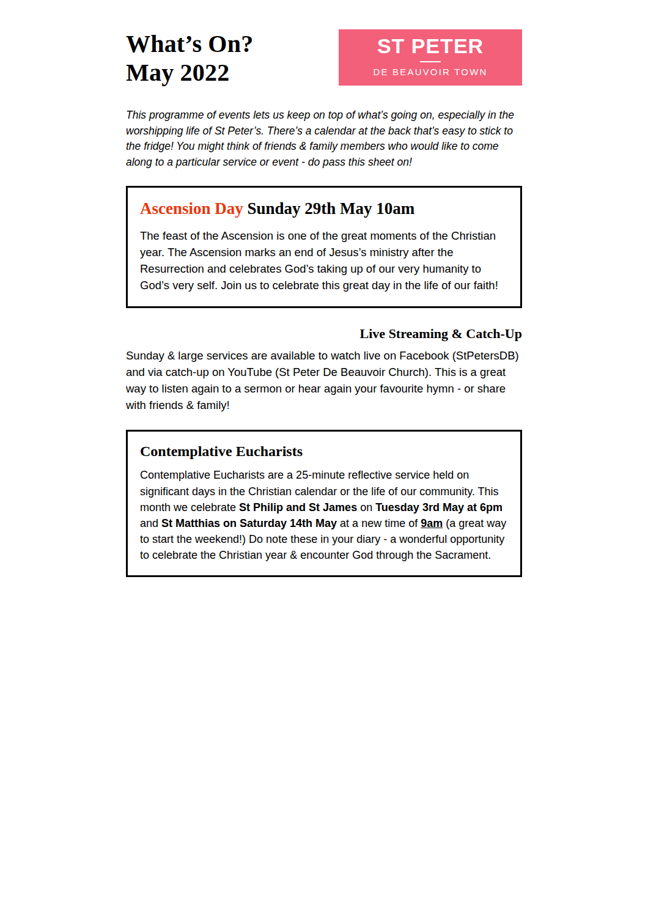What’s On?
May 2022
ST PETER DE BEAUVOIR TOWN
This programme of events lets us keep on top of what’s going on, especially in the worshipping life of St Peter’s. There’s a calendar at the back that’s easy to stick to the fridge! You might think of friends & family members who would like to come along to a particular service or event - do pass this sheet on!
Ascension Day Sunday 29th May 10am
The feast of the Ascension is one of the great moments of the Christian year. The Ascension marks an end of Jesus’s ministry after the Resurrection and celebrates God’s taking up of our very humanity to God’s very self. Join us to celebrate this great day in the life of our faith!
Live Streaming & Catch-Up
Sunday & large services are available to watch live on Facebook (StPetersDB) and via catch-up on YouTube (St Peter De Beauvoir Church). This is a great way to listen again to a sermon or hear again your favourite hymn - or share with friends & family!
Contemplative Eucharists
Contemplative Eucharists are a 25-minute reflective service held on significant days in the Christian calendar or the life of our community. This month we celebrate St Philip and St James on Tuesday 3rd May at 6pm and St Matthias on Saturday 14th May at a new time of 9am (a great way to start the weekend!) Do note these in your diary - a wonderful opportunity to celebrate the Christian year & encounter God through the Sacrament.